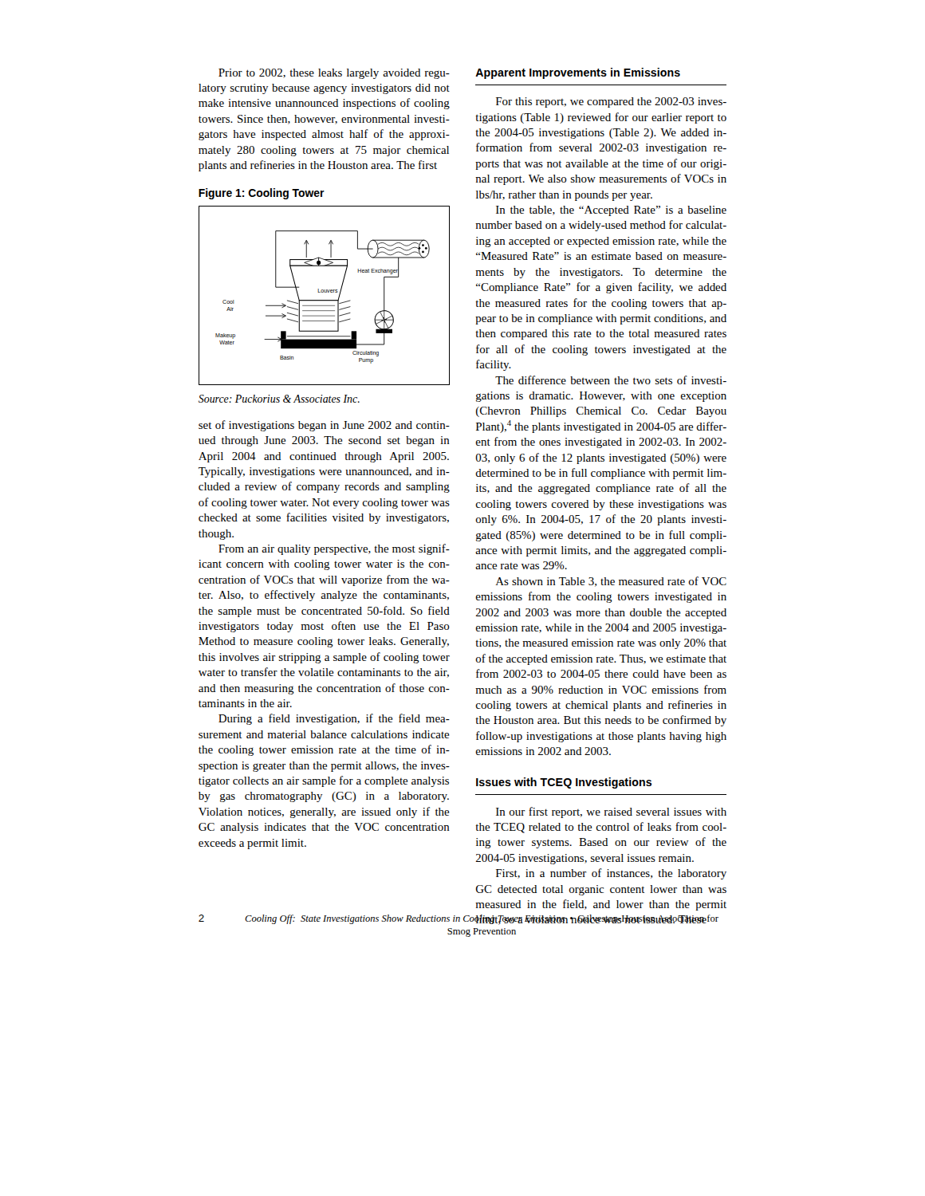Prior to 2002, these leaks largely avoided regulatory scrutiny because agency investigators did not make intensive unannounced inspections of cooling towers. Since then, however, environmental investigators have inspected almost half of the approximately 280 cooling towers at 75 major chemical plants and refineries in the Houston area. The first
Figure 1: Cooling Tower
Heat Exchanger Louvers Cool Air Makeup Water Basin Circulating Pump
Source: Puckorius & Associates Inc.
set of investigations began in June 2002 and continued through June 2003. The second set began in April 2004 and continued through April 2005. Typically, investigations were unannounced, and included a review of company records and sampling of cooling tower water. Not every cooling tower was checked at some facilities visited by investigators, though.
From an air quality perspective, the most significant concern with cooling tower water is the concentration of VOCs that will vaporize from the water. Also, to effectively analyze the contaminants, the sample must be concentrated 50-fold. So field investigators today most often use the El Paso Method to measure cooling tower leaks. Generally, this involves air stripping a sample of cooling tower water to transfer the volatile contaminants to the air, and then measuring the concentration of those contaminants in the air.
During a field investigation, if the field measurement and material balance calculations indicate the cooling tower emission rate at the time of inspection is greater than the permit allows, the investigator collects an air sample for a complete analysis by gas chromatography (GC) in a laboratory. Violation notices, generally, are issued only if the GC analysis indicates that the VOC concentration exceeds a permit limit.
Apparent Improvements in Emissions
For this report, we compared the 2002-03 investigations (Table 1) reviewed for our earlier report to the 2004-05 investigations (Table 2). We added information from several 2002-03 investigation reports that was not available at the time of our original report. We also show measurements of VOCs in lbs/hr, rather than in pounds per year.
In the table, the “Accepted Rate” is a baseline number based on a widely-used method for calculating an accepted or expected emission rate, while the “Measured Rate” is an estimate based on measurements by the investigators. To determine the “Compliance Rate” for a given facility, we added the measured rates for the cooling towers that appear to be in compliance with permit conditions, and then compared this rate to the total measured rates for all of the cooling towers investigated at the facility.
The difference between the two sets of investigations is dramatic. However, with one exception (Chevron Phillips Chemical Co. Cedar Bayou Plant),4 the plants investigated in 2004-05 are different from the ones investigated in 2002-03. In 2002-03, only 6 of the 12 plants investigated (50%) were determined to be in full compliance with permit limits, and the aggregated compliance rate of all the cooling towers covered by these investigations was only 6%. In 2004-05, 17 of the 20 plants investigated (85%) were determined to be in full compliance with permit limits, and the aggregated compliance rate was 29%.
As shown in Table 3, the measured rate of VOC emissions from the cooling towers investigated in 2002 and 2003 was more than double the accepted emission rate, while in the 2004 and 2005 investigations, the measured emission rate was only 20% that of the accepted emission rate. Thus, we estimate that from 2002-03 to 2004-05 there could have been as much as a 90% reduction in VOC emissions from cooling towers at chemical plants and refineries in the Houston area. But this needs to be confirmed by follow-up investigations at those plants having high emissions in 2002 and 2003.
Issues with TCEQ Investigations
In our first report, we raised several issues with the TCEQ related to the control of leaks from cooling tower systems. Based on our review of the 2004-05 investigations, several issues remain.
First, in a number of instances, the laboratory GC detected total organic content lower than was measured in the field, and lower than the permit limit, so a violation notice was not issued. These
2
Cooling Off: State Investigations Show Reductions in Cooling Tower Emissions•Galveston-Houston Association for Smog Prevention